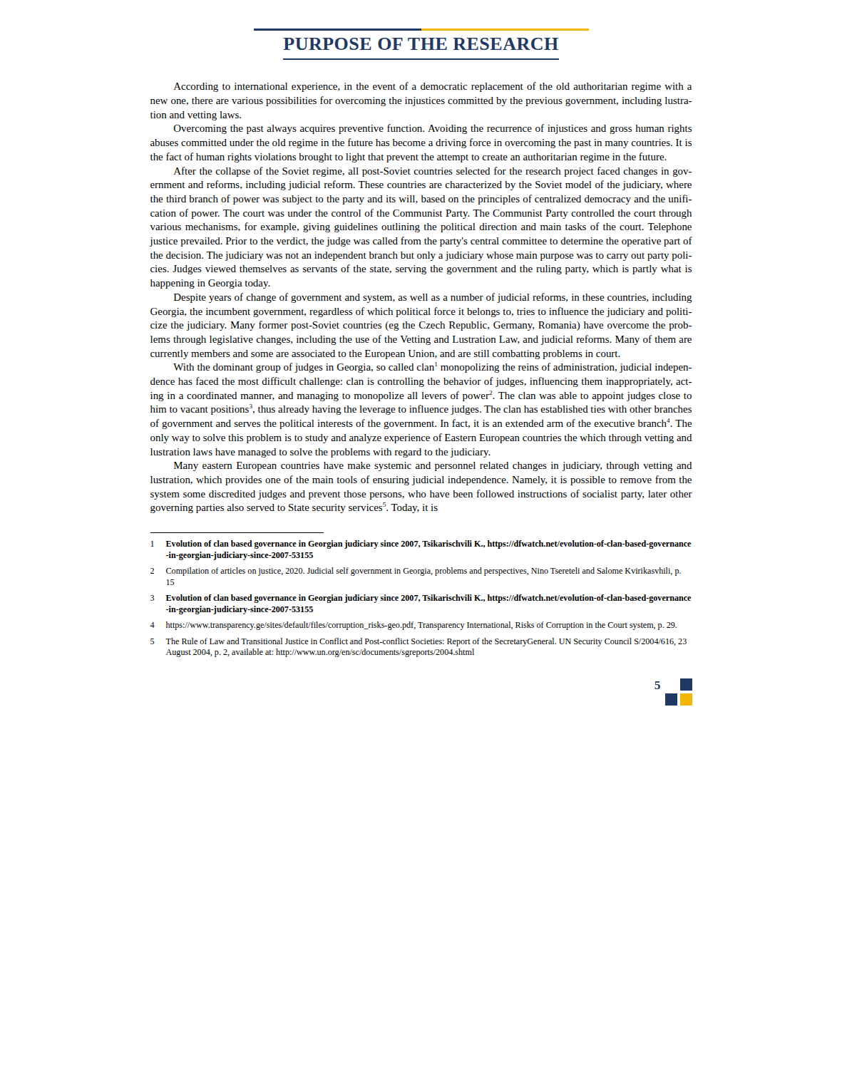PURPOSE OF THE RESEARCH
According to international experience, in the event of a democratic replacement of the old authoritarian regime with a new one, there are various possibilities for overcoming the injustices committed by the previous government, including lustration and vetting laws.
Overcoming the past always acquires preventive function. Avoiding the recurrence of injustices and gross human rights abuses committed under the old regime in the future has become a driving force in overcoming the past in many countries. It is the fact of human rights violations brought to light that prevent the attempt to create an authoritarian regime in the future.
After the collapse of the Soviet regime, all post-Soviet countries selected for the research project faced changes in government and reforms, including judicial reform. These countries are characterized by the Soviet model of the judiciary, where the third branch of power was subject to the party and its will, based on the principles of centralized democracy and the unification of power. The court was under the control of the Communist Party. The Communist Party controlled the court through various mechanisms, for example, giving guidelines outlining the political direction and main tasks of the court. Telephone justice prevailed. Prior to the verdict, the judge was called from the party's central committee to determine the operative part of the decision. The judiciary was not an independent branch but only a judiciary whose main purpose was to carry out party policies. Judges viewed themselves as servants of the state, serving the government and the ruling party, which is partly what is happening in Georgia today.
Despite years of change of government and system, as well as a number of judicial reforms, in these countries, including Georgia, the incumbent government, regardless of which political force it belongs to, tries to influence the judiciary and politicize the judiciary. Many former post-Soviet countries (eg the Czech Republic, Germany, Romania) have overcome the problems through legislative changes, including the use of the Vetting and Lustration Law, and judicial reforms. Many of them are currently members and some are associated to the European Union, and are still combatting problems in court.
With the dominant group of judges in Georgia, so called clan1 monopolizing the reins of administration, judicial independence has faced the most difficult challenge: clan is controlling the behavior of judges, influencing them inappropriately, acting in a coordinated manner, and managing to monopolize all levers of power2. The clan was able to appoint judges close to him to vacant positions3, thus already having the leverage to influence judges. The clan has established ties with other branches of government and serves the political interests of the government. In fact, it is an extended arm of the executive branch4. The only way to solve this problem is to study and analyze experience of Eastern European countries the which through vetting and lustration laws have managed to solve the problems with regard to the judiciary.
Many eastern European countries have make systemic and personnel related changes in judiciary, through vetting and lustration, which provides one of the main tools of ensuring judicial independence. Namely, it is possible to remove from the system some discredited judges and prevent those persons, who have been followed instructions of socialist party, later other governing parties also served to State security services5. Today, it is
1
Evolution of clan based governance in Georgian judiciary since 2007, Tsikarischvili K., https://dfwatch.net/evolution-of-clan-based-governance-in-georgian-judiciary-since-2007-53155
2
Compilation of articles on justice, 2020. Judicial self government in Georgia, problems and perspectives, Nino Tsereteli and Salome Kvirikasvhili, p. 15
3
Evolution of clan based governance in Georgian judiciary since 2007, Tsikarischvili K., https://dfwatch.net/evolution-of-clan-based-governance-in-georgian-judiciary-since-2007-53155
4
https://www.transparency.ge/sites/default/files/corruption_risks-geo.pdf, Transparency International, Risks of Corruption in the Court system, p. 29.
5
The Rule of Law and Transitional Justice in Conflict and Post-conflict Societies: Report of the SecretaryGeneral. UN Security Council S/2004/616, 23 August 2004, p. 2, available at: http://www.un.org/en/sc/documents/sgreports/2004.shtml
5